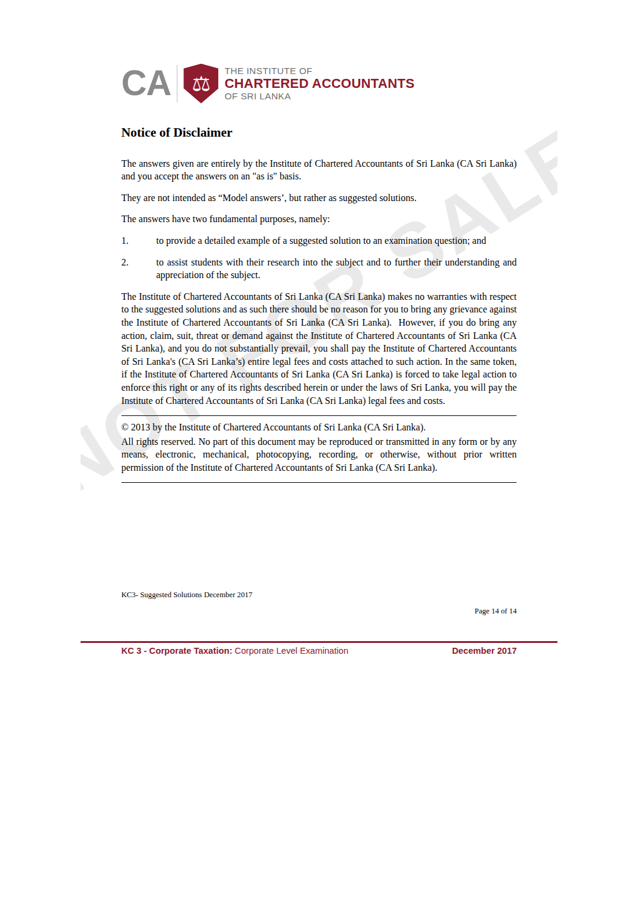NOT FOR SALE
CA
⚖
THE INSTITUTE OF
CHARTERED ACCOUNTANTS
OF SRI LANKA
Notice of Disclaimer
The answers given are entirely by the Institute of Chartered Accountants of Sri Lanka (CA Sri Lanka) and you accept the answers on an "as is" basis.
They are not intended as “Model answers’, but rather as suggested solutions.
The answers have two fundamental purposes, namely:
1. to provide a detailed example of a suggested solution to an examination question; and
2. to assist students with their research into the subject and to further their understanding and appreciation of the subject.
The Institute of Chartered Accountants of Sri Lanka (CA Sri Lanka) makes no warranties with respect to the suggested solutions and as such there should be no reason for you to bring any grievance against the Institute of Chartered Accountants of Sri Lanka (CA Sri Lanka). However, if you do bring any action, claim, suit, threat or demand against the Institute of Chartered Accountants of Sri Lanka (CA Sri Lanka), and you do not substantially prevail, you shall pay the Institute of Chartered Accountants of Sri Lanka's (CA Sri Lanka’s) entire legal fees and costs attached to such action. In the same token, if the Institute of Chartered Accountants of Sri Lanka (CA Sri Lanka) is forced to take legal action to enforce this right or any of its rights described herein or under the laws of Sri Lanka, you will pay the Institute of Chartered Accountants of Sri Lanka (CA Sri Lanka) legal fees and costs.
© 2013 by the Institute of Chartered Accountants of Sri Lanka (CA Sri Lanka).
All rights reserved. No part of this document may be reproduced or transmitted in any form or by any means, electronic, mechanical, photocopying, recording, or otherwise, without prior written permission of the Institute of Chartered Accountants of Sri Lanka (CA Sri Lanka).
KC3- Suggested Solutions December 2017
Page 14 of 14
KC 3 - Corporate Taxation: Corporate Level Examination
December 2017